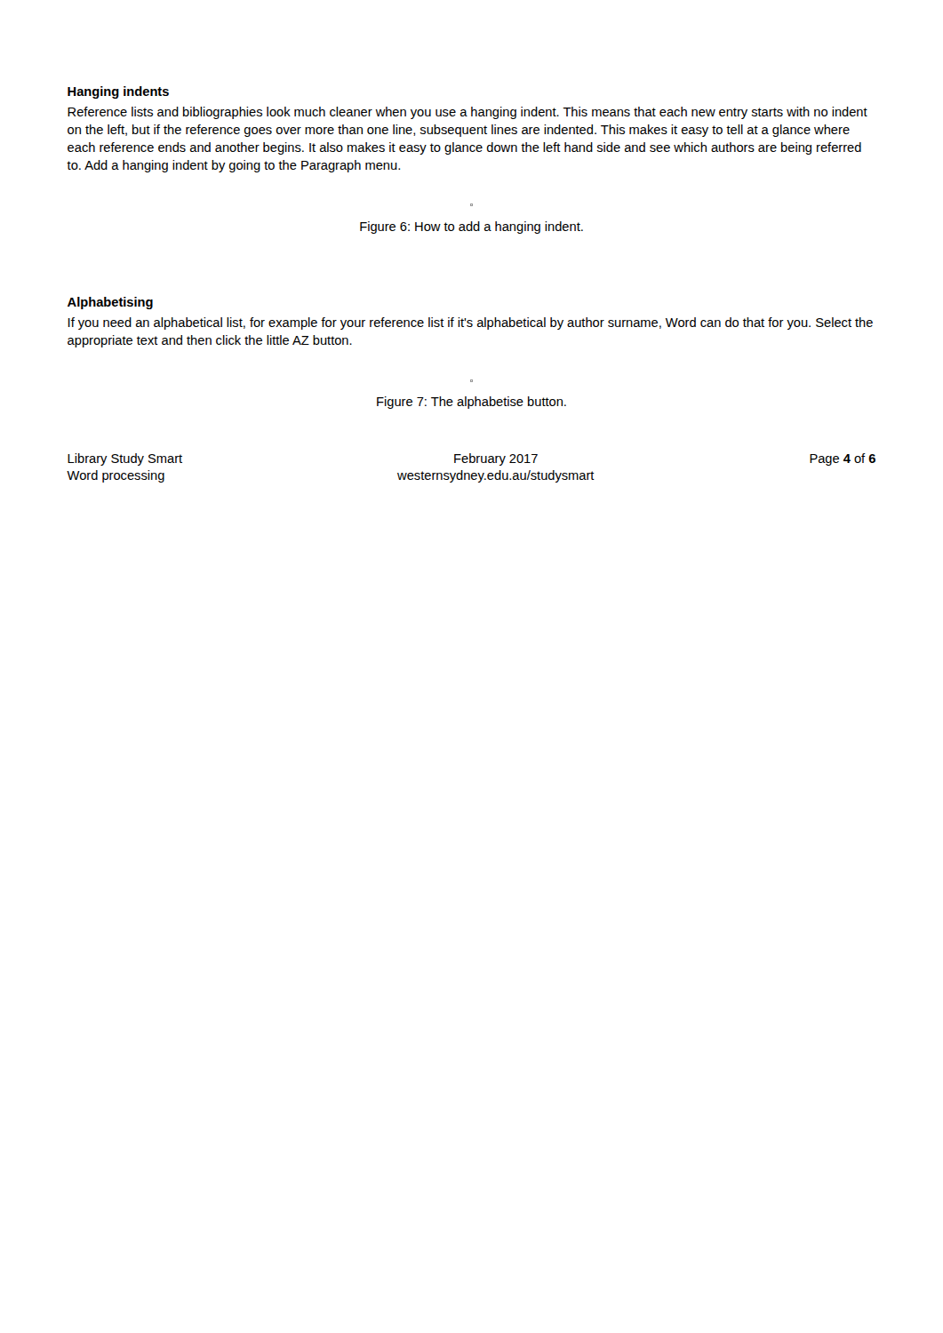Hanging indents
Reference lists and bibliographies look much cleaner when you use a hanging indent. This means that each new entry starts with no indent on the left, but if the reference goes over more than one line, subsequent lines are indented. This makes it easy to tell at a glance where each reference ends and another begins. It also makes it easy to glance down the left hand side and see which authors are being referred to. Add a hanging indent by going to the Paragraph menu.
Figure 6: How to add a hanging indent.
Alphabetising
If you need an alphabetical list, for example for your reference list if it's alphabetical by author surname, Word can do that for you. Select the appropriate text and then click the little AZ button.
Figure 7: The alphabetise button.
Library Study Smart
Word processing
February 2017
westernsydney.edu.au/studysmart
Page 4 of 6